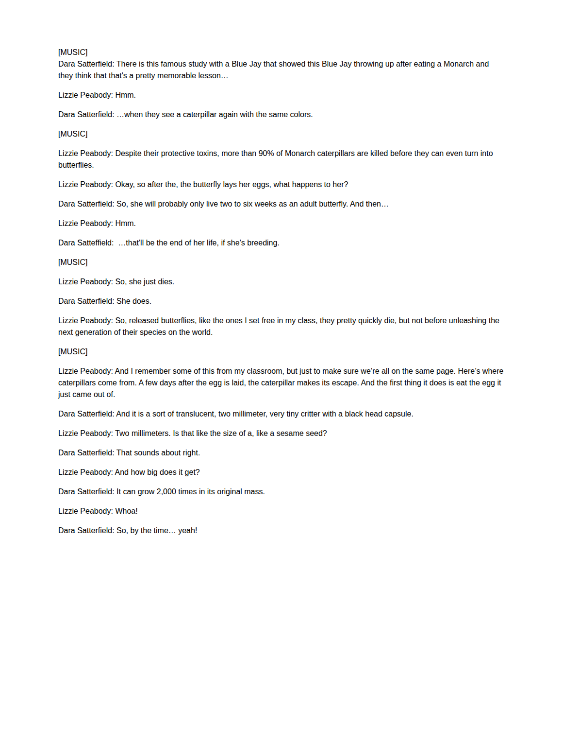[MUSIC]
Dara Satterfield: There is this famous study with a Blue Jay that showed this Blue Jay throwing up after eating a Monarch and they think that that's a pretty memorable lesson…
Lizzie Peabody: Hmm.
Dara Satterfield: …when they see a caterpillar again with the same colors.
[MUSIC]
Lizzie Peabody: Despite their protective toxins, more than 90% of Monarch caterpillars are killed before they can even turn into butterflies.
Lizzie Peabody: Okay, so after the, the butterfly lays her eggs, what happens to her?
Dara Satterfield: So, she will probably only live two to six weeks as an adult butterfly. And then…
Lizzie Peabody: Hmm.
Dara Satteffield: …that'll be the end of her life, if she's breeding.
[MUSIC]
Lizzie Peabody: So, she just dies.
Dara Satterfield: She does.
Lizzie Peabody: So, released butterflies, like the ones I set free in my class, they pretty quickly die, but not before unleashing the next generation of their species on the world.
[MUSIC]
Lizzie Peabody: And I remember some of this from my classroom, but just to make sure we’re all on the same page. Here’s where caterpillars come from. A few days after the egg is laid, the caterpillar makes its escape. And the first thing it does is eat the egg it just came out of.
Dara Satterfield: And it is a sort of translucent, two millimeter, very tiny critter with a black head capsule.
Lizzie Peabody: Two millimeters. Is that like the size of a, like a sesame seed?
Dara Satterfield: That sounds about right.
Lizzie Peabody: And how big does it get?
Dara Satterfield: It can grow 2,000 times in its original mass.
Lizzie Peabody: Whoa!
Dara Satterfield: So, by the time… yeah!